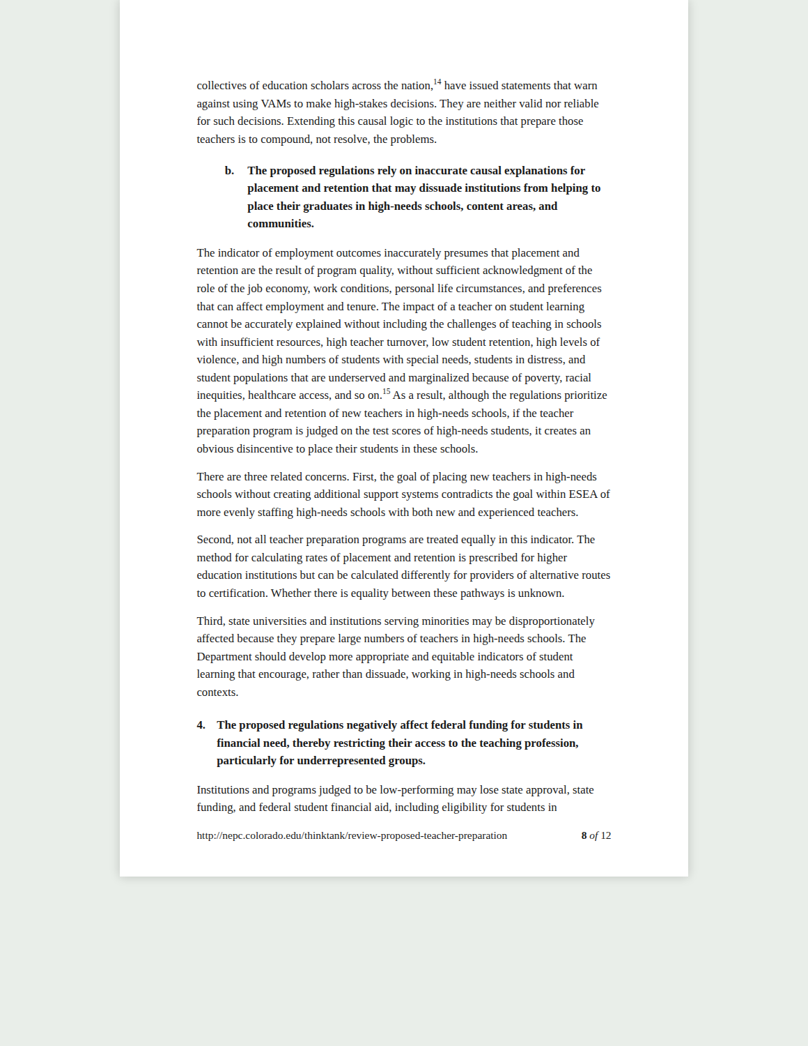collectives of education scholars across the nation,14 have issued statements that warn against using VAMs to make high-stakes decisions. They are neither valid nor reliable for such decisions. Extending this causal logic to the institutions that prepare those teachers is to compound, not resolve, the problems.
b. The proposed regulations rely on inaccurate causal explanations for placement and retention that may dissuade institutions from helping to place their graduates in high-needs schools, content areas, and communities.
The indicator of employment outcomes inaccurately presumes that placement and retention are the result of program quality, without sufficient acknowledgment of the role of the job economy, work conditions, personal life circumstances, and preferences that can affect employment and tenure. The impact of a teacher on student learning cannot be accurately explained without including the challenges of teaching in schools with insufficient resources, high teacher turnover, low student retention, high levels of violence, and high numbers of students with special needs, students in distress, and student populations that are underserved and marginalized because of poverty, racial inequities, healthcare access, and so on.15 As a result, although the regulations prioritize the placement and retention of new teachers in high-needs schools, if the teacher preparation program is judged on the test scores of high-needs students, it creates an obvious disincentive to place their students in these schools.
There are three related concerns. First, the goal of placing new teachers in high-needs schools without creating additional support systems contradicts the goal within ESEA of more evenly staffing high-needs schools with both new and experienced teachers.
Second, not all teacher preparation programs are treated equally in this indicator. The method for calculating rates of placement and retention is prescribed for higher education institutions but can be calculated differently for providers of alternative routes to certification. Whether there is equality between these pathways is unknown.
Third, state universities and institutions serving minorities may be disproportionately affected because they prepare large numbers of teachers in high-needs schools. The Department should develop more appropriate and equitable indicators of student learning that encourage, rather than dissuade, working in high-needs schools and contexts.
4. The proposed regulations negatively affect federal funding for students in financial need, thereby restricting their access to the teaching profession, particularly for underrepresented groups.
Institutions and programs judged to be low-performing may lose state approval, state funding, and federal student financial aid, including eligibility for students in
http://nepc.colorado.edu/thinktank/review-proposed-teacher-preparation 8 of 12